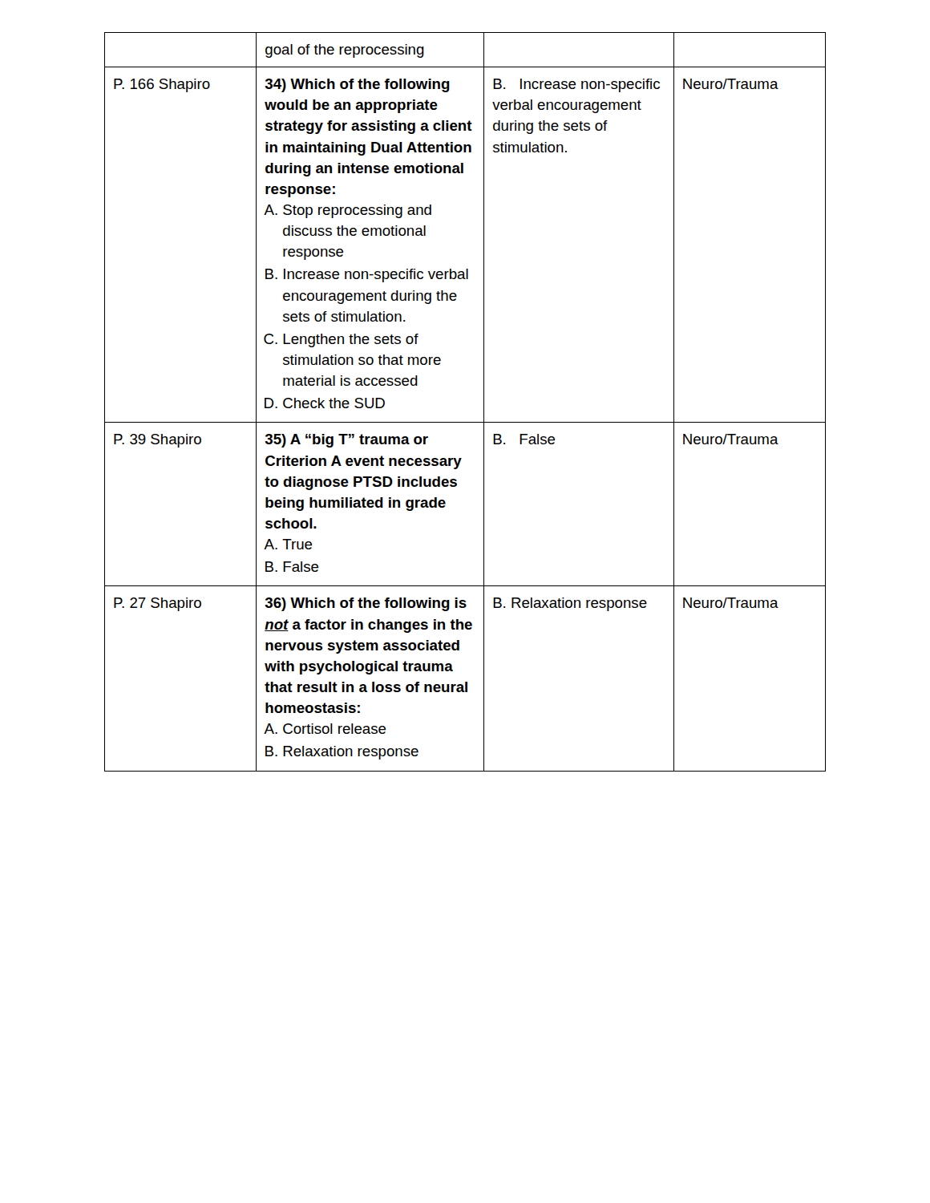| | goal of the reprocessing | | |
| P. 166 Shapiro | 34) Which of the following would be an appropriate strategy for assisting a client in maintaining Dual Attention during an intense emotional response: Stop reprocessing and discuss the emotional response Increase non-specific verbal encouragement during the sets of stimulation. Lengthen the sets of stimulation so that more material is accessed Check the SUD | B. Increase non-specific verbal encouragement during the sets of stimulation. | Neuro/Trauma |
| P. 39 Shapiro | 35) A “big T” trauma or Criterion A event necessary to diagnose PTSD includes being humiliated in grade school. True False | B. False | Neuro/Trauma |
| P. 27 Shapiro | 36) Which of the following is not a factor in changes in the nervous system associated with psychological trauma that result in a loss of neural homeostasis: Cortisol release Relaxation response | B. Relaxation response | Neuro/Trauma |